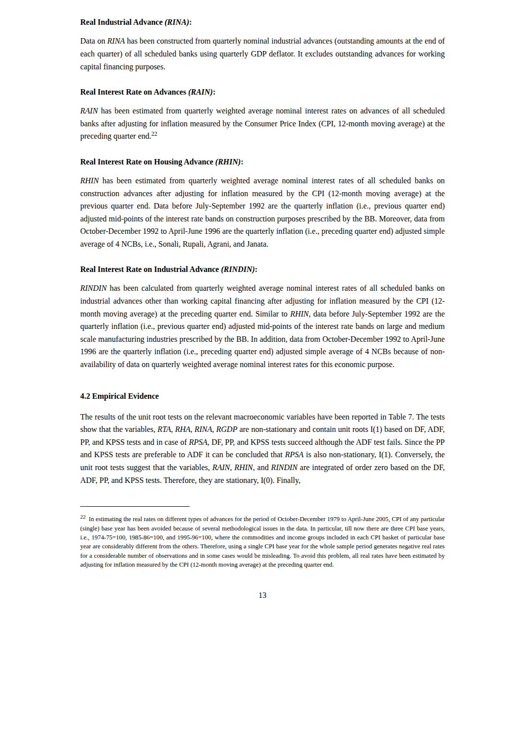Real Industrial Advance (RINA):
Data on RINA has been constructed from quarterly nominal industrial advances (outstanding amounts at the end of each quarter) of all scheduled banks using quarterly GDP deflator. It excludes outstanding advances for working capital financing purposes.
Real Interest Rate on Advances (RAIN):
RAIN has been estimated from quarterly weighted average nominal interest rates on advances of all scheduled banks after adjusting for inflation measured by the Consumer Price Index (CPI, 12-month moving average) at the preceding quarter end.22
Real Interest Rate on Housing Advance (RHIN):
RHIN has been estimated from quarterly weighted average nominal interest rates of all scheduled banks on construction advances after adjusting for inflation measured by the CPI (12-month moving average) at the previous quarter end. Data before July-September 1992 are the quarterly inflation (i.e., previous quarter end) adjusted mid-points of the interest rate bands on construction purposes prescribed by the BB. Moreover, data from October-December 1992 to April-June 1996 are the quarterly inflation (i.e., preceding quarter end) adjusted simple average of 4 NCBs, i.e., Sonali, Rupali, Agrani, and Janata.
Real Interest Rate on Industrial Advance (RINDIN):
RINDIN has been calculated from quarterly weighted average nominal interest rates of all scheduled banks on industrial advances other than working capital financing after adjusting for inflation measured by the CPI (12-month moving average) at the preceding quarter end. Similar to RHIN, data before July-September 1992 are the quarterly inflation (i.e., previous quarter end) adjusted mid-points of the interest rate bands on large and medium scale manufacturing industries prescribed by the BB. In addition, data from October-December 1992 to April-June 1996 are the quarterly inflation (i.e., preceding quarter end) adjusted simple average of 4 NCBs because of non-availability of data on quarterly weighted average nominal interest rates for this economic purpose.
4.2 Empirical Evidence
The results of the unit root tests on the relevant macroeconomic variables have been reported in Table 7. The tests show that the variables, RTA, RHA, RINA, RGDP are non-stationary and contain unit roots I(1) based on DF, ADF, PP, and KPSS tests and in case of RPSA, DF, PP, and KPSS tests succeed although the ADF test fails. Since the PP and KPSS tests are preferable to ADF it can be concluded that RPSA is also non-stationary, I(1). Conversely, the unit root tests suggest that the variables, RAIN, RHIN, and RINDIN are integrated of order zero based on the DF, ADF, PP, and KPSS tests. Therefore, they are stationary, I(0). Finally,
22 In estimating the real rates on different types of advances for the period of October-December 1979 to April-June 2005, CPI of any particular (single) base year has been avoided because of several methodological issues in the data. In particular, till now there are three CPI base years, i.e., 1974-75=100, 1985-86=100, and 1995-96=100, where the commodities and income groups included in each CPI basket of particular base year are considerably different from the others. Therefore, using a single CPI base year for the whole sample period generates negative real rates for a considerable number of observations and in some cases would be misleading. To avoid this problem, all real rates have been estimated by adjusting for inflation measured by the CPI (12-month moving average) at the preceding quarter end.
13